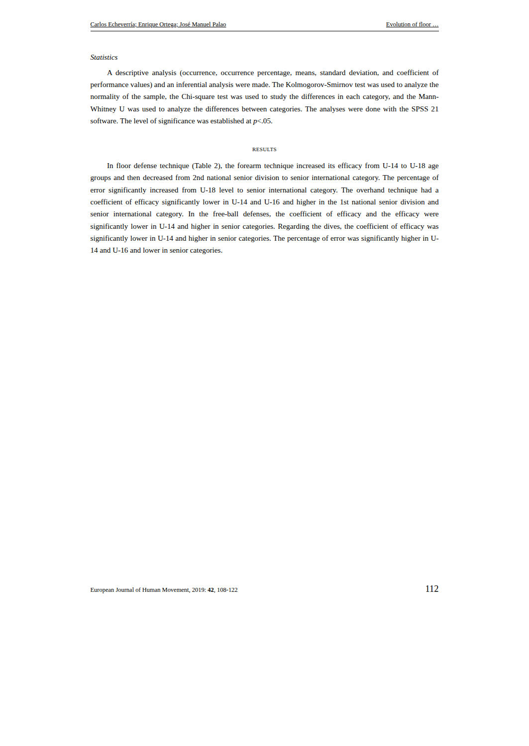Carlos Echeverría; Enrique Ortega; José Manuel Palao Evolution of floor …
Statistics
A descriptive analysis (occurrence, occurrence percentage, means, standard deviation, and coefficient of performance values) and an inferential analysis were made. The Kolmogorov-Smirnov test was used to analyze the normality of the sample, the Chi-square test was used to study the differences in each category, and the Mann-Whitney U was used to analyze the differences between categories. The analyses were done with the SPSS 21 software. The level of significance was established at p<.05.
Results
In floor defense technique (Table 2), the forearm technique increased its efficacy from U-14 to U-18 age groups and then decreased from 2nd national senior division to senior international category. The percentage of error significantly increased from U-18 level to senior international category. The overhand technique had a coefficient of efficacy significantly lower in U-14 and U-16 and higher in the 1st national senior division and senior international category. In the free-ball defenses, the coefficient of efficacy and the efficacy were significantly lower in U-14 and higher in senior categories. Regarding the dives, the coefficient of efficacy was significantly lower in U-14 and higher in senior categories. The percentage of error was significantly higher in U-14 and U-16 and lower in senior categories.
European Journal of Human Movement, 2019: 42, 108-122 112